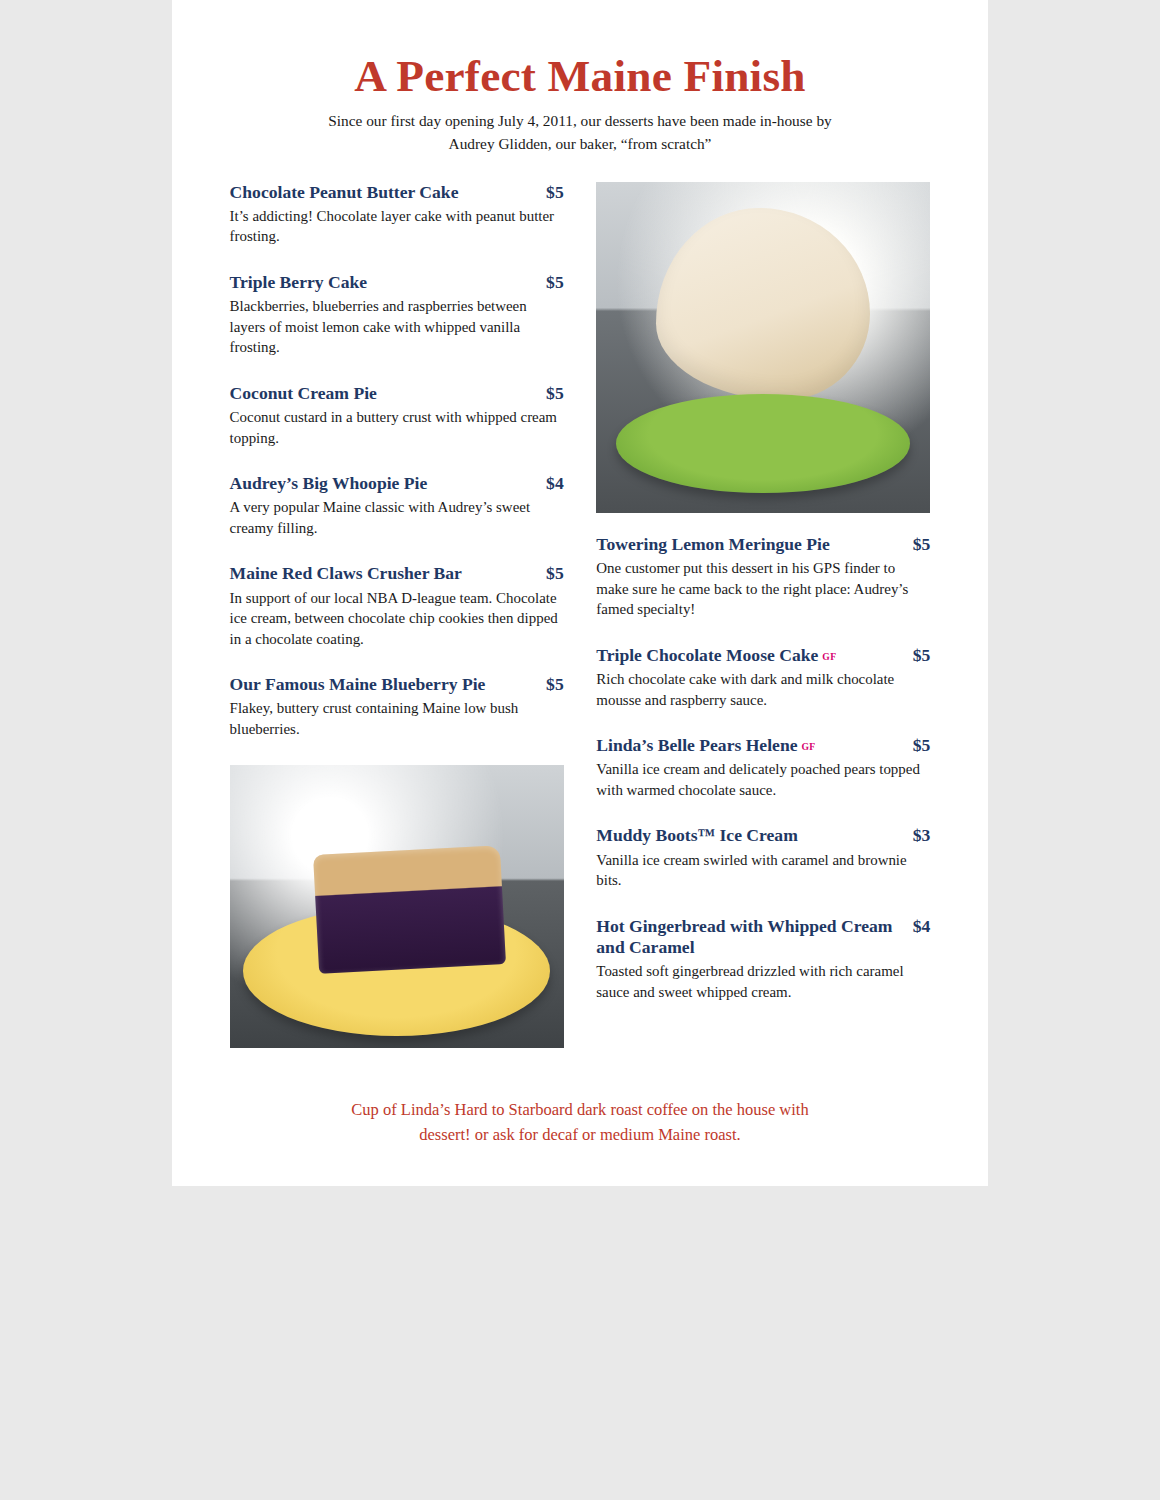A Perfect Maine Finish
Since our first day opening July 4, 2011, our desserts have been made in-house by
Audrey Glidden, our baker, “from scratch”
Chocolate Peanut Butter Cake $5
It’s addicting! Chocolate layer cake with peanut butter frosting.
Triple Berry Cake $5
Blackberries, blueberries and raspberries between layers of moist lemon cake with whipped vanilla frosting.
Coconut Cream Pie $5
Coconut custard in a buttery crust with whipped cream topping.
Audrey’s Big Whoopie Pie $4
A very popular Maine classic with Audrey’s sweet creamy filling.
Maine Red Claws Crusher Bar $5
In support of our local NBA D-league team. Chocolate ice cream, between chocolate chip cookies then dipped in a chocolate coating.
Our Famous Maine Blueberry Pie $5
Flakey, buttery crust containing Maine low bush blueberries.
Towering Lemon Meringue Pie $5
One customer put this dessert in his GPS finder to make sure he came back to the right place: Audrey’s famed specialty!
Triple Chocolate Moose CakeGF $5
Rich chocolate cake with dark and milk chocolate mousse and raspberry sauce.
Linda’s Belle Pears HeleneGF $5
Vanilla ice cream and delicately poached pears topped with warmed chocolate sauce.
Muddy Boots™ Ice Cream $3
Vanilla ice cream swirled with caramel and brownie bits.
Hot Gingerbread with Whipped Cream and Caramel $4
Toasted soft gingerbread drizzled with rich caramel sauce and sweet whipped cream.
Cup of Linda’s Hard to Starboard dark roast coffee on the house with
dessert! or ask for decaf or medium Maine roast.